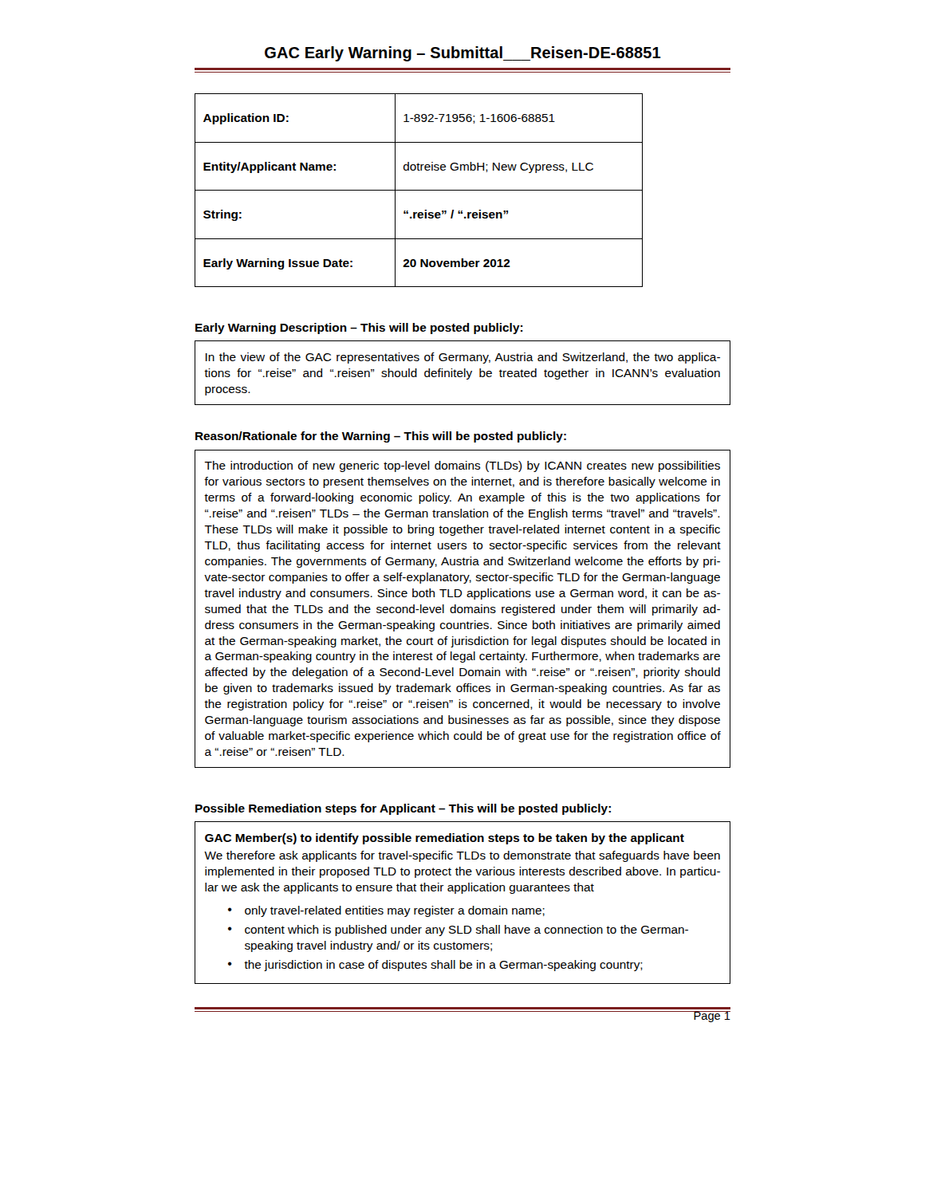GAC Early Warning – Submittal___Reisen-DE-68851
| Application ID: | 1-892-71956; 1-1606-68851 |
| Entity/Applicant Name: | dotreise GmbH; New Cypress, LLC |
| String: | “.reise” / “.reisen” |
| Early Warning Issue Date: | 20 November 2012 |
Early Warning Description – This will be posted publicly:
In the view of the GAC representatives of Germany, Austria and Switzerland, the two applications for “.reise” and “.reisen” should definitely be treated together in ICANN’s evaluation process.
Reason/Rationale for the Warning – This will be posted publicly:
The introduction of new generic top-level domains (TLDs) by ICANN creates new possibilities for various sectors to present themselves on the internet, and is therefore basically welcome in terms of a forward-looking economic policy. An example of this is the two applications for “.reise” and “.reisen” TLDs – the German translation of the English terms “travel” and “travels”. These TLDs will make it possible to bring together travel-related internet content in a specific TLD, thus facilitating access for internet users to sector-specific services from the relevant companies. The governments of Germany, Austria and Switzerland welcome the efforts by private-sector companies to offer a self-explanatory, sector-specific TLD for the German-language travel industry and consumers. Since both TLD applications use a German word, it can be assumed that the TLDs and the second-level domains registered under them will primarily address consumers in the German-speaking countries. Since both initiatives are primarily aimed at the German-speaking market, the court of jurisdiction for legal disputes should be located in a German-speaking country in the interest of legal certainty. Furthermore, when trademarks are affected by the delegation of a Second-Level Domain with “.reise” or “.reisen”, priority should be given to trademarks issued by trademark offices in German-speaking countries. As far as the registration policy for “.reise” or “.reisen” is concerned, it would be necessary to involve German-language tourism associations and businesses as far as possible, since they dispose of valuable market-specific experience which could be of great use for the registration office of a “.reise” or “.reisen” TLD.
Possible Remediation steps for Applicant – This will be posted publicly:
GAC Member(s) to identify possible remediation steps to be taken by the applicant
We therefore ask applicants for travel-specific TLDs to demonstrate that safeguards have been implemented in their proposed TLD to protect the various interests described above. In particular we ask the applicants to ensure that their application guarantees that
only travel-related entities may register a domain name;
content which is published under any SLD shall have a connection to the German- speaking travel industry and/ or its customers;
the jurisdiction in case of disputes shall be in a German-speaking country;
Page 1